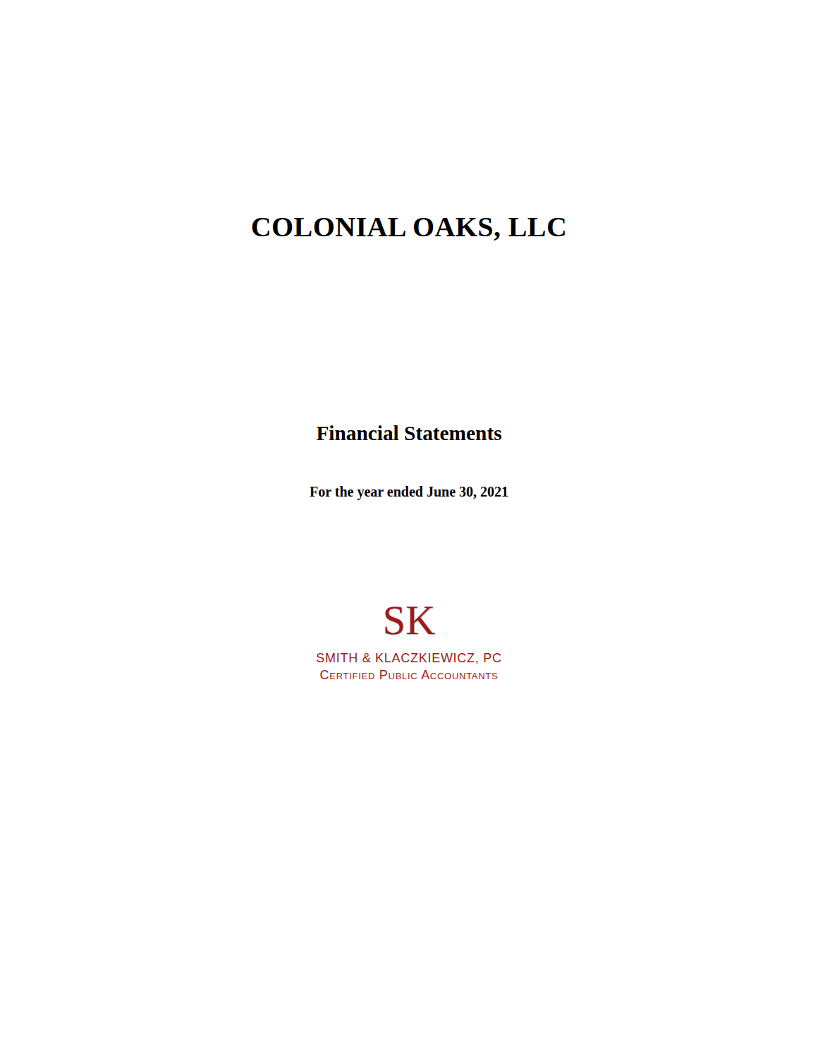COLONIAL OAKS, LLC
Financial Statements
For the year ended June 30, 2021
SK
Smith & Klaczkiewicz, PC
Certified Public Accountants